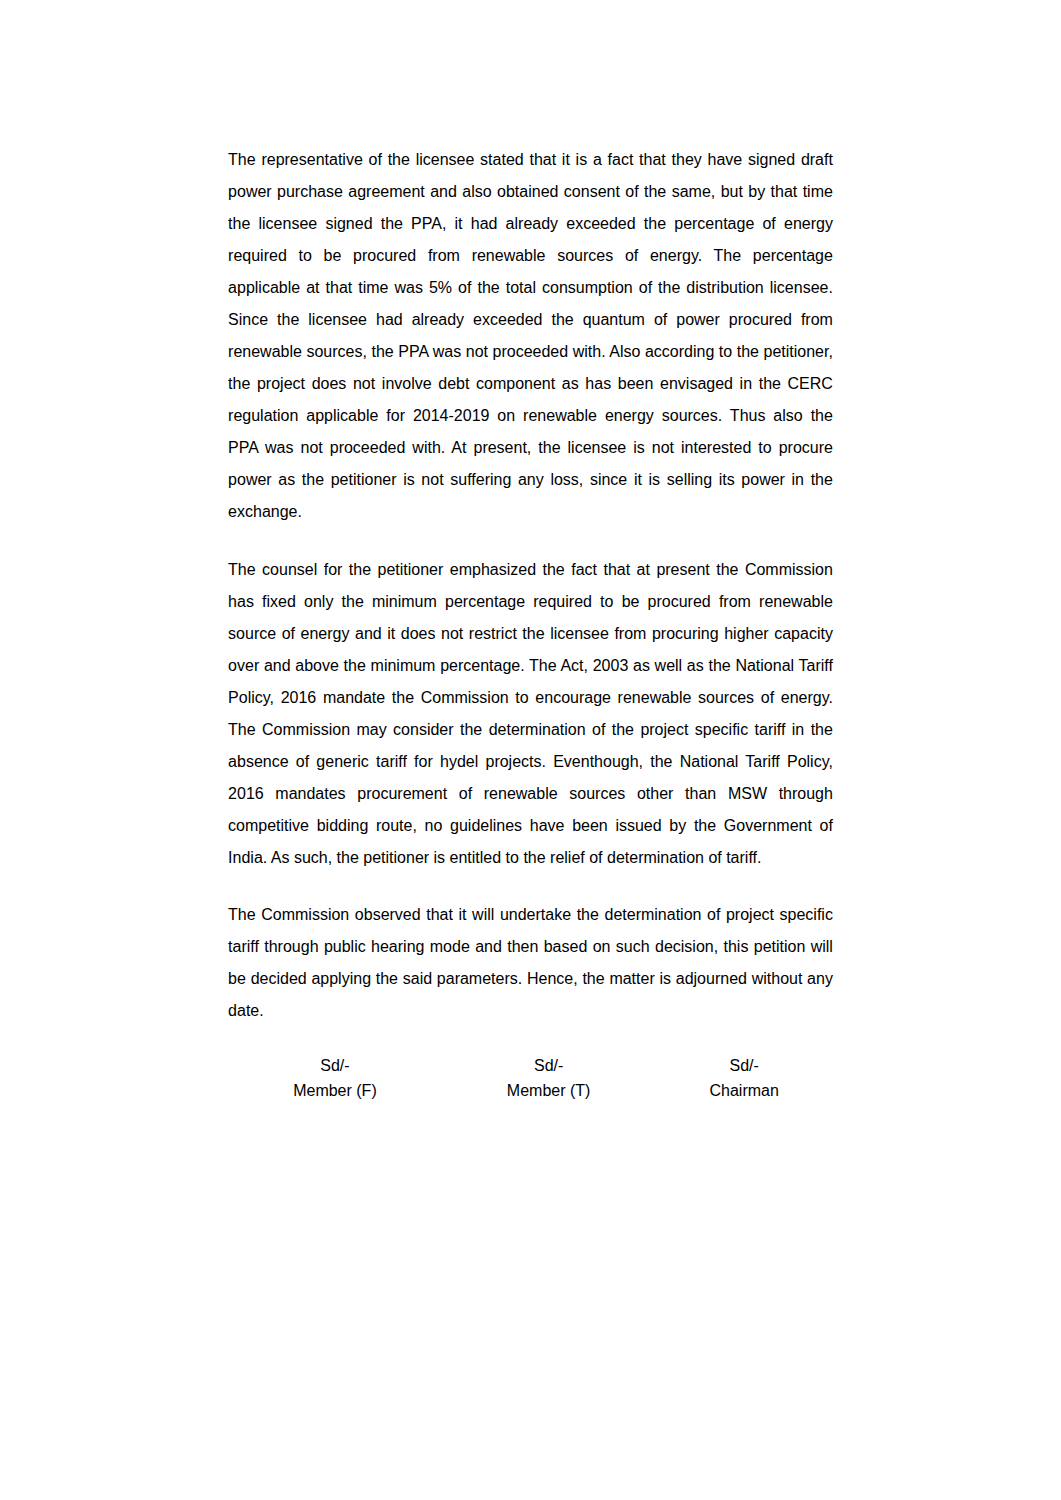The representative of the licensee stated that it is a fact that they have signed draft power purchase agreement and also obtained consent of the same, but by that time the licensee signed the PPA, it had already exceeded the percentage of energy required to be procured from renewable sources of energy. The percentage applicable at that time was 5% of the total consumption of the distribution licensee. Since the licensee had already exceeded the quantum of power procured from renewable sources, the PPA was not proceeded with. Also according to the petitioner, the project does not involve debt component as has been envisaged in the CERC regulation applicable for 2014-2019 on renewable energy sources. Thus also the PPA was not proceeded with. At present, the licensee is not interested to procure power as the petitioner is not suffering any loss, since it is selling its power in the exchange.
The counsel for the petitioner emphasized the fact that at present the Commission has fixed only the minimum percentage required to be procured from renewable source of energy and it does not restrict the licensee from procuring higher capacity over and above the minimum percentage. The Act, 2003 as well as the National Tariff Policy, 2016 mandate the Commission to encourage renewable sources of energy. The Commission may consider the determination of the project specific tariff in the absence of generic tariff for hydel projects. Eventhough, the National Tariff Policy, 2016 mandates procurement of renewable sources other than MSW through competitive bidding route, no guidelines have been issued by the Government of India. As such, the petitioner is entitled to the relief of determination of tariff.
The Commission observed that it will undertake the determination of project specific tariff through public hearing mode and then based on such decision, this petition will be decided applying the said parameters. Hence, the matter is adjourned without any date.
| Sd/- | Sd/- | Sd/- |
| Member (F) | Member (T) | Chairman |